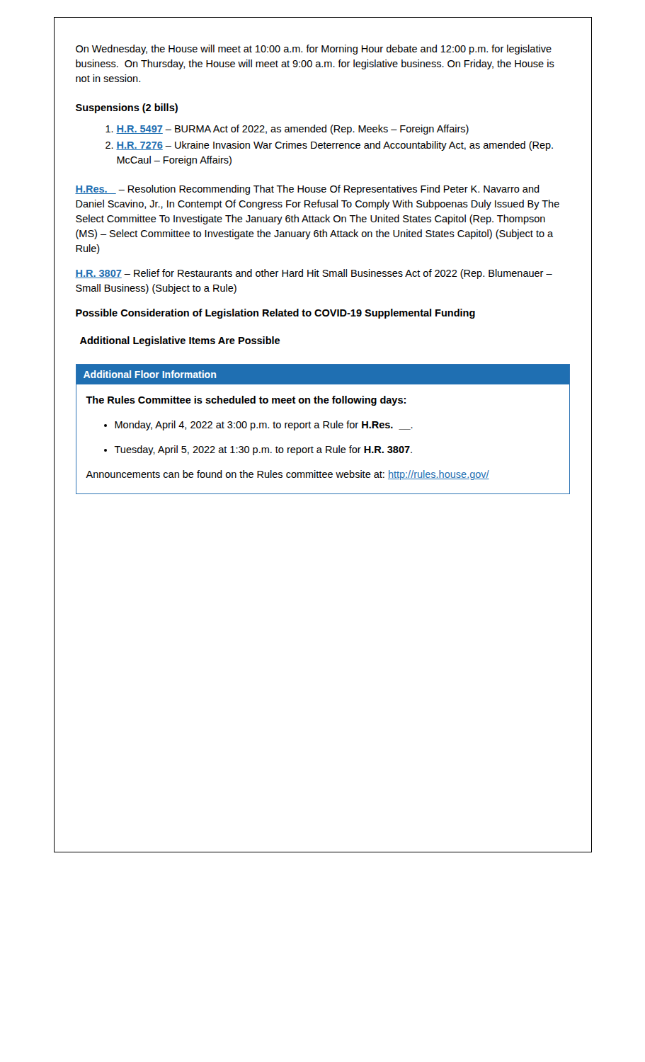On Wednesday, the House will meet at 10:00 a.m. for Morning Hour debate and 12:00 p.m. for legislative business. On Thursday, the House will meet at 9:00 a.m. for legislative business. On Friday, the House is not in session.
Suspensions (2 bills)
H.R. 5497 – BURMA Act of 2022, as amended (Rep. Meeks – Foreign Affairs)
H.R. 7276 – Ukraine Invasion War Crimes Deterrence and Accountability Act, as amended (Rep. McCaul – Foreign Affairs)
H.Res. – Resolution Recommending That The House Of Representatives Find Peter K. Navarro and Daniel Scavino, Jr., In Contempt Of Congress For Refusal To Comply With Subpoenas Duly Issued By The Select Committee To Investigate The January 6th Attack On The United States Capitol (Rep. Thompson (MS) – Select Committee to Investigate the January 6th Attack on the United States Capitol) (Subject to a Rule)
H.R. 3807 – Relief for Restaurants and other Hard Hit Small Businesses Act of 2022 (Rep. Blumenauer – Small Business) (Subject to a Rule)
Possible Consideration of Legislation Related to COVID-19 Supplemental Funding
Additional Legislative Items Are Possible
Additional Floor Information
The Rules Committee is scheduled to meet on the following days:
Monday, April 4, 2022 at 3:00 p.m. to report a Rule for H.Res. __.
Tuesday, April 5, 2022 at 1:30 p.m. to report a Rule for H.R. 3807.
Announcements can be found on the Rules committee website at: http://rules.house.gov/